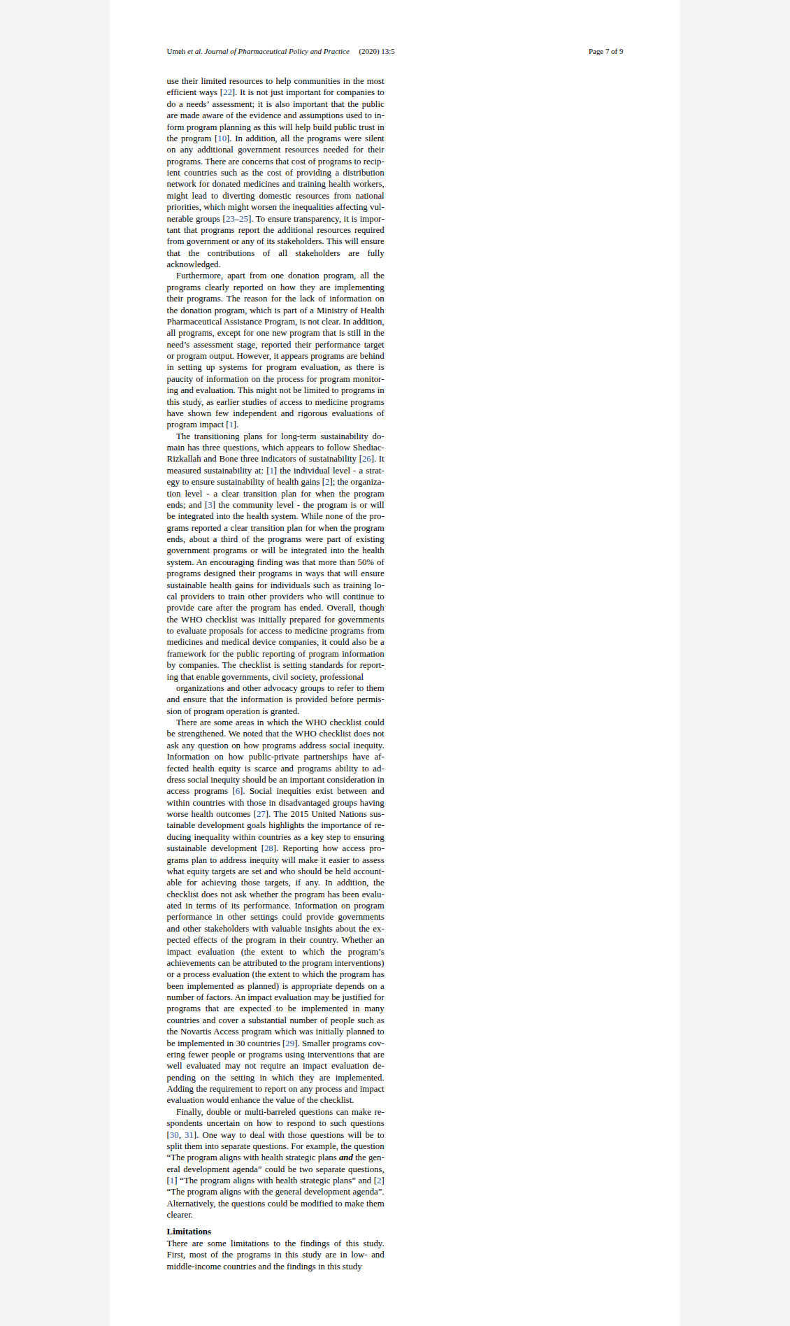Umeh et al. Journal of Pharmaceutical Policy and Practice (2020) 13:5
Page 7 of 9
use their limited resources to help communities in the most efficient ways [22]. It is not just important for companies to do a needs’ assessment; it is also important that the public are made aware of the evidence and assumptions used to inform program planning as this will help build public trust in the program [10]. In addition, all the programs were silent on any additional government resources needed for their programs. There are concerns that cost of programs to recipient countries such as the cost of providing a distribution network for donated medicines and training health workers, might lead to diverting domestic resources from national priorities, which might worsen the inequalities affecting vulnerable groups [23–25]. To ensure transparency, it is important that programs report the additional resources required from government or any of its stakeholders. This will ensure that the contributions of all stakeholders are fully acknowledged.
Furthermore, apart from one donation program, all the programs clearly reported on how they are implementing their programs. The reason for the lack of information on the donation program, which is part of a Ministry of Health Pharmaceutical Assistance Program, is not clear. In addition, all programs, except for one new program that is still in the need’s assessment stage, reported their performance target or program output. However, it appears programs are behind in setting up systems for program evaluation, as there is paucity of information on the process for program monitoring and evaluation. This might not be limited to programs in this study, as earlier studies of access to medicine programs have shown few independent and rigorous evaluations of program impact [1].
The transitioning plans for long-term sustainability domain has three questions, which appears to follow Shediac-Rizkallah and Bone three indicators of sustainability [26]. It measured sustainability at: [1] the individual level - a strategy to ensure sustainability of health gains [2]; the organization level - a clear transition plan for when the program ends; and [3] the community level - the program is or will be integrated into the health system. While none of the programs reported a clear transition plan for when the program ends, about a third of the programs were part of existing government programs or will be integrated into the health system. An encouraging finding was that more than 50% of programs designed their programs in ways that will ensure sustainable health gains for individuals such as training local providers to train other providers who will continue to provide care after the program has ended. Overall, though the WHO checklist was initially prepared for governments to evaluate proposals for access to medicine programs from medicines and medical device companies, it could also be a framework for the public reporting of program information by companies. The checklist is setting standards for reporting that enable governments, civil society, professional
organizations and other advocacy groups to refer to them and ensure that the information is provided before permission of program operation is granted.
There are some areas in which the WHO checklist could be strengthened. We noted that the WHO checklist does not ask any question on how programs address social inequity. Information on how public-private partnerships have affected health equity is scarce and programs ability to address social inequity should be an important consideration in access programs [6]. Social inequities exist between and within countries with those in disadvantaged groups having worse health outcomes [27]. The 2015 United Nations sustainable development goals highlights the importance of reducing inequality within countries as a key step to ensuring sustainable development [28]. Reporting how access programs plan to address inequity will make it easier to assess what equity targets are set and who should be held accountable for achieving those targets, if any. In addition, the checklist does not ask whether the program has been evaluated in terms of its performance. Information on program performance in other settings could provide governments and other stakeholders with valuable insights about the expected effects of the program in their country. Whether an impact evaluation (the extent to which the program’s achievements can be attributed to the program interventions) or a process evaluation (the extent to which the program has been implemented as planned) is appropriate depends on a number of factors. An impact evaluation may be justified for programs that are expected to be implemented in many countries and cover a substantial number of people such as the Novartis Access program which was initially planned to be implemented in 30 countries [29]. Smaller programs covering fewer people or programs using interventions that are well evaluated may not require an impact evaluation depending on the setting in which they are implemented. Adding the requirement to report on any process and impact evaluation would enhance the value of the checklist.
Finally, double or multi-barreled questions can make respondents uncertain on how to respond to such questions [30, 31]. One way to deal with those questions will be to split them into separate questions. For example, the question “The program aligns with health strategic plans and the general development agenda” could be two separate questions, [1] “The program aligns with health strategic plans” and [2] “The program aligns with the general development agenda”. Alternatively, the questions could be modified to make them clearer.
Limitations
There are some limitations to the findings of this study. First, most of the programs in this study are in low- and middle-income countries and the findings in this study